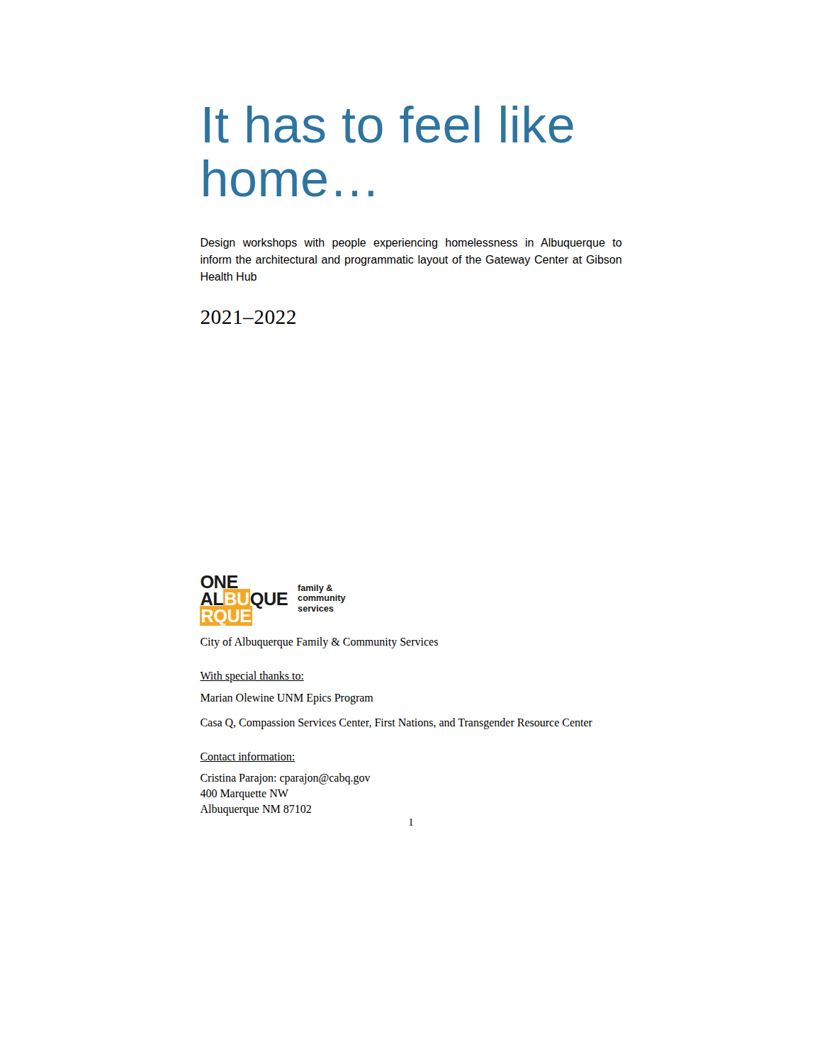It has to feel like home…
Design workshops with people experiencing homelessness in Albuquerque to inform the architectural and programmatic layout of the Gateway Center at Gibson Health Hub
2021–2022
ONE
AL BU QUE
RQUE family &
community
services
City of Albuquerque Family & Community Services
With special thanks to:
Marian Olewine UNM Epics Program
Casa Q, Compassion Services Center, First Nations, and Transgender Resource Center
Contact information:
Cristina Parajon: cparajon@cabq.gov
400 Marquette NW
Albuquerque NM 87102
1